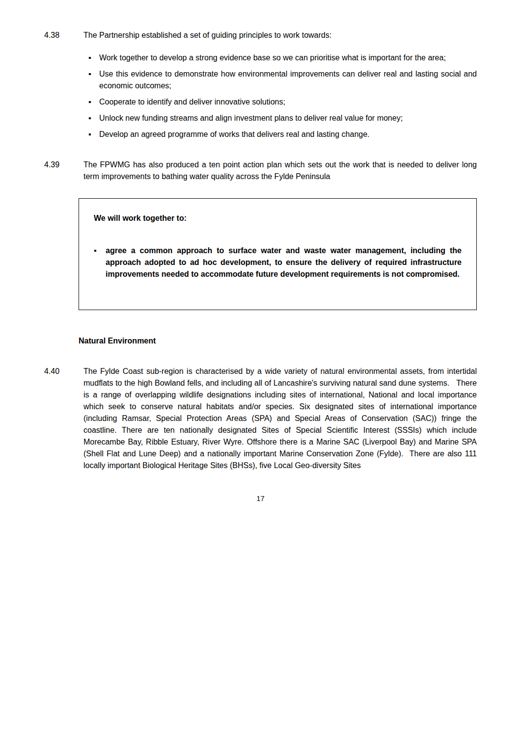4.38
The Partnership established a set of guiding principles to work towards:
Work together to develop a strong evidence base so we can prioritise what is important for the area;
Use this evidence to demonstrate how environmental improvements can deliver real and lasting social and economic outcomes;
Cooperate to identify and deliver innovative solutions;
Unlock new funding streams and align investment plans to deliver real value for money;
Develop an agreed programme of works that delivers real and lasting change.
4.39
The FPWMG has also produced a ten point action plan which sets out the work that is needed to deliver long term improvements to bathing water quality across the Fylde Peninsula
We will work together to:
agree a common approach to surface water and waste water management, including the approach adopted to ad hoc development, to ensure the delivery of required infrastructure improvements needed to accommodate future development requirements is not compromised.
Natural Environment
4.40
The Fylde Coast sub-region is characterised by a wide variety of natural environmental assets, from intertidal mudflats to the high Bowland fells, and including all of Lancashire's surviving natural sand dune systems. There is a range of overlapping wildlife designations including sites of international, National and local importance which seek to conserve natural habitats and/or species. Six designated sites of international importance (including Ramsar, Special Protection Areas (SPA) and Special Areas of Conservation (SAC)) fringe the coastline. There are ten nationally designated Sites of Special Scientific Interest (SSSIs) which include Morecambe Bay, Ribble Estuary, River Wyre. Offshore there is a Marine SAC (Liverpool Bay) and Marine SPA (Shell Flat and Lune Deep) and a nationally important Marine Conservation Zone (Fylde). There are also 111 locally important Biological Heritage Sites (BHSs), five Local Geo-diversity Sites
17